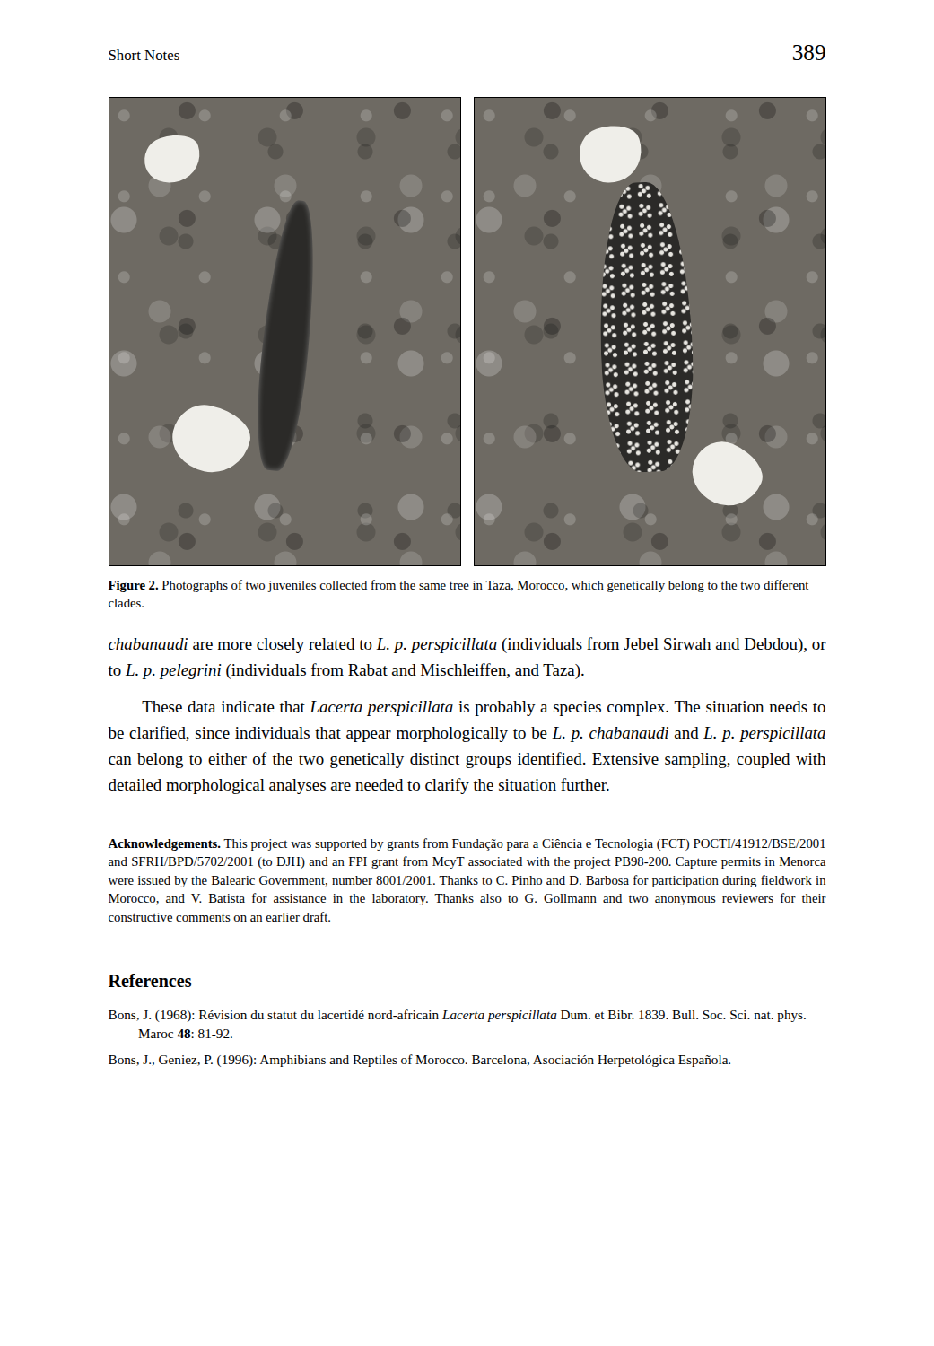Short Notes 389
Figure 2. Photographs of two juveniles collected from the same tree in Taza, Morocco, which genetically belong to the two different clades.
chabanaudi are more closely related to L. p. perspicillata (individuals from Jebel Sirwah and Debdou), or to L. p. pelegrini (individuals from Rabat and Mischleiffen, and Taza).
These data indicate that Lacerta perspicillata is probably a species complex. The situation needs to be clarified, since individuals that appear morphologically to be L. p. chabanaudi and L. p. perspicillata can belong to either of the two genetically distinct groups identified. Extensive sampling, coupled with detailed morphological analyses are needed to clarify the situation further.
Acknowledgements. This project was supported by grants from Fundação para a Ciência e Tecnologia (FCT) POCTI/41912/BSE/2001 and SFRH/BPD/5702/2001 (to DJH) and an FPI grant from McyT associated with the project PB98-200. Capture permits in Menorca were issued by the Balearic Government, number 8001/2001. Thanks to C. Pinho and D. Barbosa for participation during fieldwork in Morocco, and V. Batista for assistance in the laboratory. Thanks also to G. Gollmann and two anonymous reviewers for their constructive comments on an earlier draft.
References
Bons, J. (1968): Révision du statut du lacertidé nord-africain Lacerta perspicillata Dum. et Bibr. 1839. Bull. Soc. Sci. nat. phys. Maroc 48: 81-92.
Bons, J., Geniez, P. (1996): Amphibians and Reptiles of Morocco. Barcelona, Asociación Herpetológica Española.